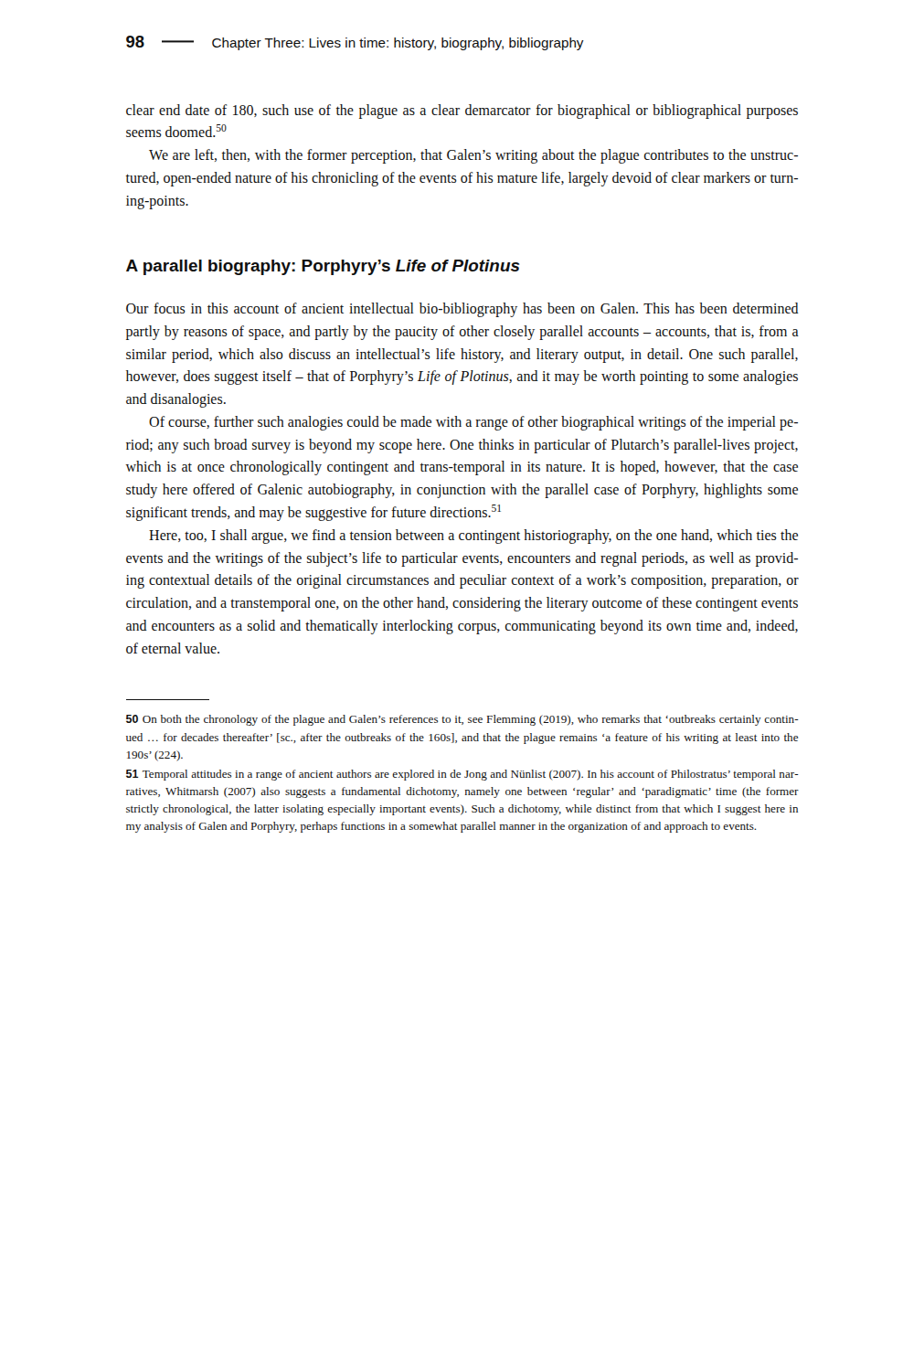98 Chapter Three: Lives in time: history, biography, bibliography
clear end date of 180, such use of the plague as a clear demarcator for biographical or bibliographical purposes seems doomed.50
We are left, then, with the former perception, that Galen’s writing about the plague contributes to the unstructured, open-ended nature of his chronicling of the events of his mature life, largely devoid of clear markers or turning-points.
A parallel biography: Porphyry’s Life of Plotinus
Our focus in this account of ancient intellectual bio-bibliography has been on Galen. This has been determined partly by reasons of space, and partly by the paucity of other closely parallel accounts – accounts, that is, from a similar period, which also discuss an intellectual’s life history, and literary output, in detail. One such parallel, however, does suggest itself – that of Porphyry’s Life of Plotinus, and it may be worth pointing to some analogies and disanalogies.
Of course, further such analogies could be made with a range of other biographical writings of the imperial period; any such broad survey is beyond my scope here. One thinks in particular of Plutarch’s parallel-lives project, which is at once chronologically contingent and trans-temporal in its nature. It is hoped, however, that the case study here offered of Galenic autobiography, in conjunction with the parallel case of Porphyry, highlights some significant trends, and may be suggestive for future directions.51
Here, too, I shall argue, we find a tension between a contingent historiography, on the one hand, which ties the events and the writings of the subject’s life to particular events, encounters and regnal periods, as well as providing contextual details of the original circumstances and peculiar context of a work’s composition, preparation, or circulation, and a transtemporal one, on the other hand, considering the literary outcome of these contingent events and encounters as a solid and thematically interlocking corpus, communicating beyond its own time and, indeed, of eternal value.
50 On both the chronology of the plague and Galen’s references to it, see Flemming (2019), who remarks that ‘outbreaks certainly continued … for decades thereafter’ [sc., after the outbreaks of the 160s], and that the plague remains ‘a feature of his writing at least into the 190s’ (224).
51 Temporal attitudes in a range of ancient authors are explored in de Jong and Nünlist (2007). In his account of Philostratus’ temporal narratives, Whitmarsh (2007) also suggests a fundamental dichotomy, namely one between ‘regular’ and ‘paradigmatic’ time (the former strictly chronological, the latter isolating especially important events). Such a dichotomy, while distinct from that which I suggest here in my analysis of Galen and Porphyry, perhaps functions in a somewhat parallel manner in the organization of and approach to events.